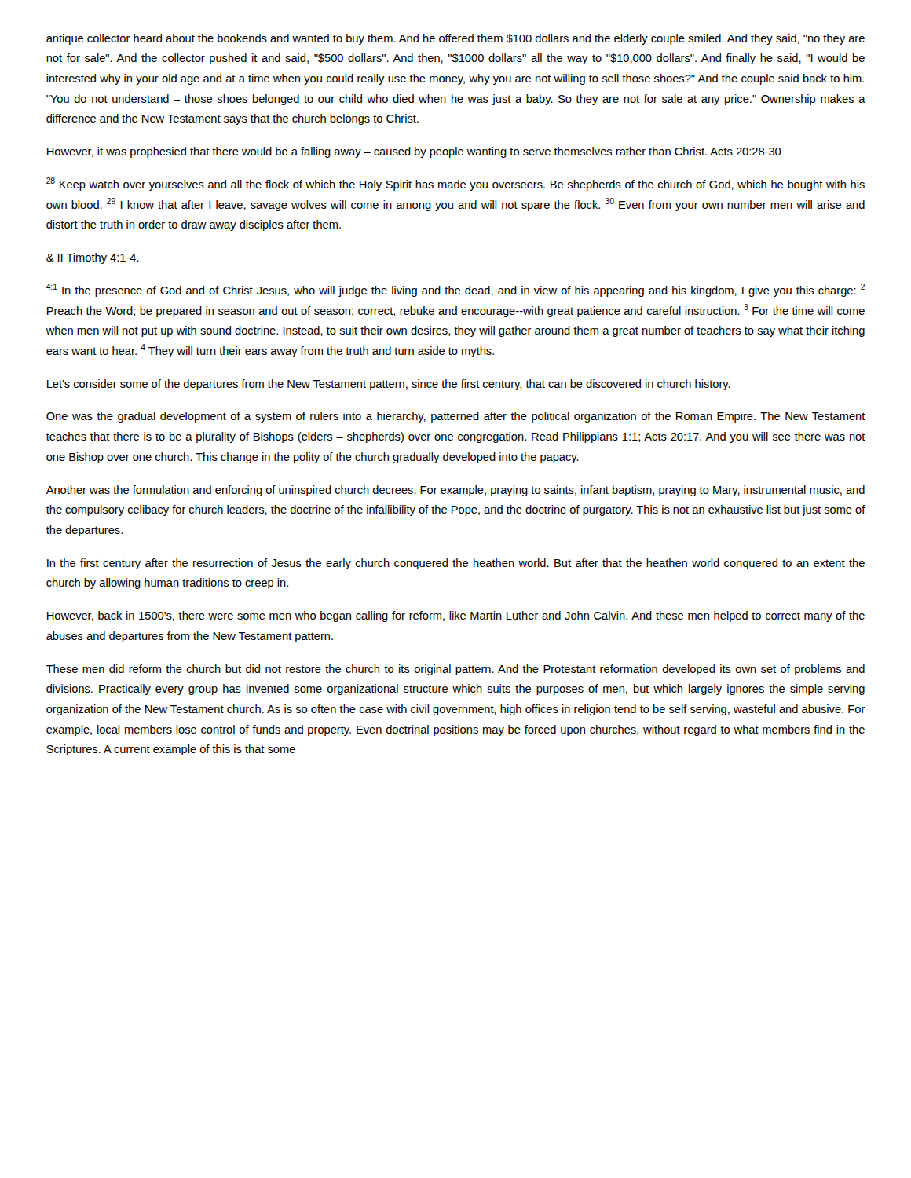antique collector heard about the bookends and wanted to buy them. And he offered them $100 dollars and the elderly couple smiled. And they said, "no they are not for sale". And the collector pushed it and said, "$500 dollars". And then, "$1000 dollars" all the way to "$10,000 dollars". And finally he said, "I would be interested why in your old age and at a time when you could really use the money, why you are not willing to sell those shoes?" And the couple said back to him. "You do not understand – those shoes belonged to our child who died when he was just a baby. So they are not for sale at any price." Ownership makes a difference and the New Testament says that the church belongs to Christ.
However, it was prophesied that there would be a falling away – caused by people wanting to serve themselves rather than Christ. Acts 20:28-30
28 Keep watch over yourselves and all the flock of which the Holy Spirit has made you overseers. Be shepherds of the church of God, which he bought with his own blood. 29 I know that after I leave, savage wolves will come in among you and will not spare the flock. 30 Even from your own number men will arise and distort the truth in order to draw away disciples after them.
& II Timothy 4:1-4.
4:1 In the presence of God and of Christ Jesus, who will judge the living and the dead, and in view of his appearing and his kingdom, I give you this charge: 2 Preach the Word; be prepared in season and out of season; correct, rebuke and encourage--with great patience and careful instruction. 3 For the time will come when men will not put up with sound doctrine. Instead, to suit their own desires, they will gather around them a great number of teachers to say what their itching ears want to hear. 4 They will turn their ears away from the truth and turn aside to myths.
Let's consider some of the departures from the New Testament pattern, since the first century, that can be discovered in church history.
One was the gradual development of a system of rulers into a hierarchy, patterned after the political organization of the Roman Empire. The New Testament teaches that there is to be a plurality of Bishops (elders – shepherds) over one congregation. Read Philippians 1:1; Acts 20:17. And you will see there was not one Bishop over one church. This change in the polity of the church gradually developed into the papacy.
Another was the formulation and enforcing of uninspired church decrees. For example, praying to saints, infant baptism, praying to Mary, instrumental music, and the compulsory celibacy for church leaders, the doctrine of the infallibility of the Pope, and the doctrine of purgatory. This is not an exhaustive list but just some of the departures.
In the first century after the resurrection of Jesus the early church conquered the heathen world. But after that the heathen world conquered to an extent the church by allowing human traditions to creep in.
However, back in 1500's, there were some men who began calling for reform, like Martin Luther and John Calvin. And these men helped to correct many of the abuses and departures from the New Testament pattern.
These men did reform the church but did not restore the church to its original pattern. And the Protestant reformation developed its own set of problems and divisions. Practically every group has invented some organizational structure which suits the purposes of men, but which largely ignores the simple serving organization of the New Testament church. As is so often the case with civil government, high offices in religion tend to be self serving, wasteful and abusive. For example, local members lose control of funds and property. Even doctrinal positions may be forced upon churches, without regard to what members find in the Scriptures. A current example of this is that some